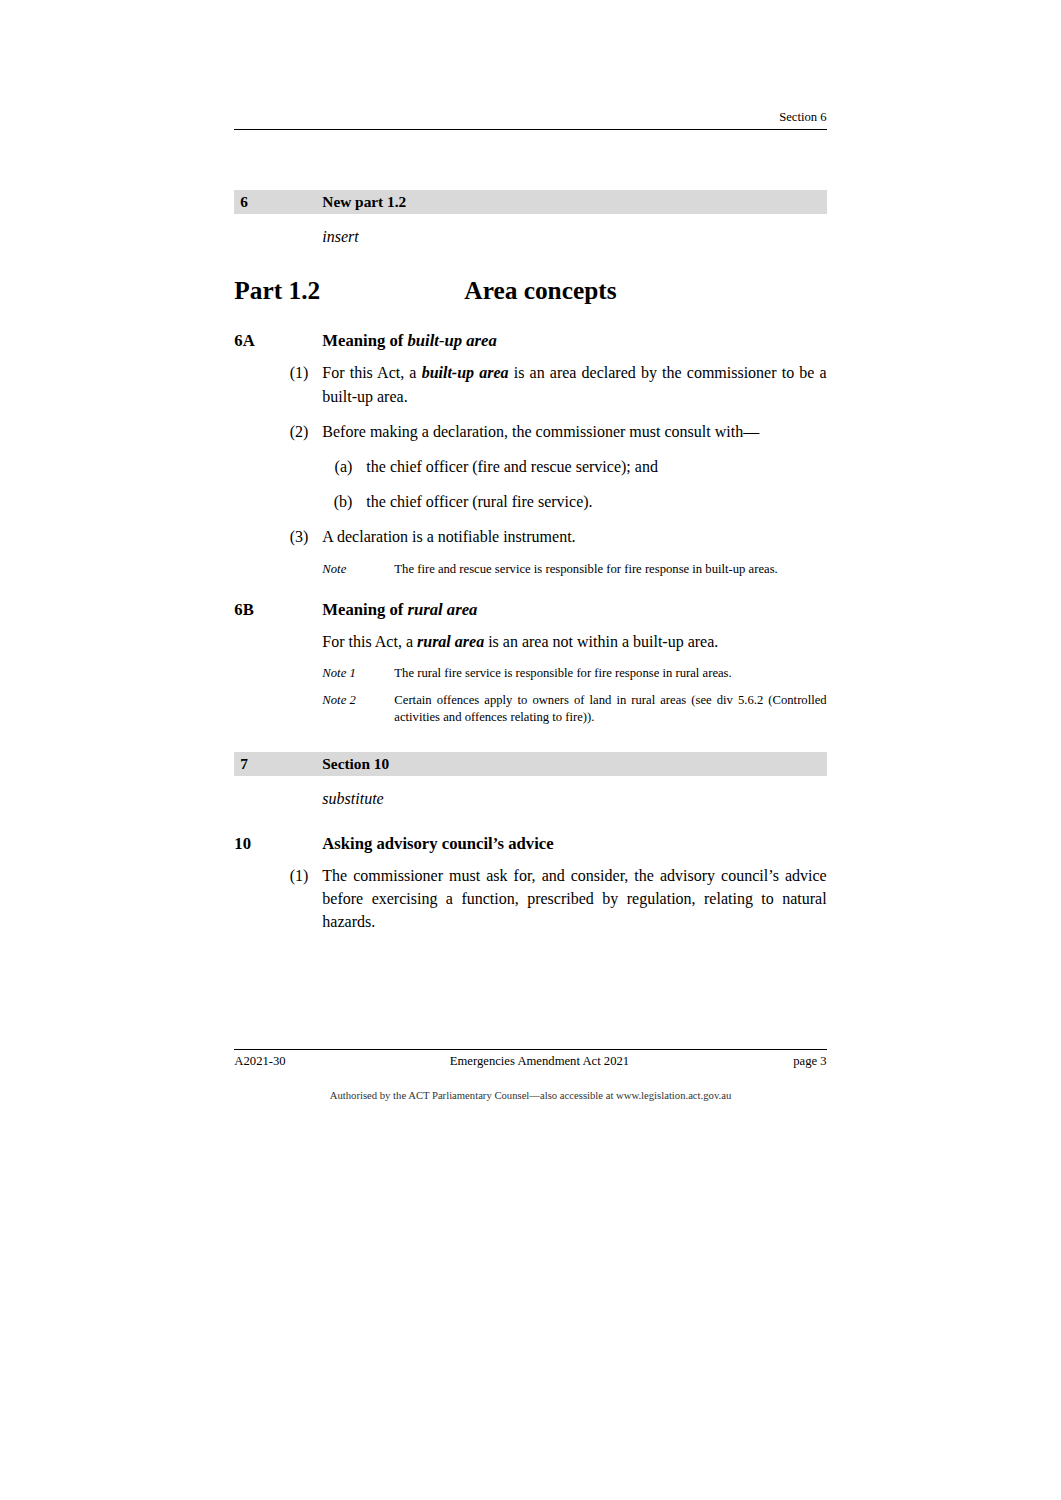Section 6
6
New part 1.2
insert
Part 1.2
Area concepts
6A
Meaning of built-up area
(1)
For this Act, a built-up area is an area declared by the commissioner to be a built-up area.
(2)
Before making a declaration, the commissioner must consult with—
(a)
the chief officer (fire and rescue service); and
(b)
the chief officer (rural fire service).
(3)
A declaration is a notifiable instrument.
Note
The fire and rescue service is responsible for fire response in built-up areas.
6B
Meaning of rural area
For this Act, a rural area is an area not within a built-up area.
Note 1
The rural fire service is responsible for fire response in rural areas.
Note 2
Certain offences apply to owners of land in rural areas (see div 5.6.2 (Controlled activities and offences relating to fire)).
7
Section 10
substitute
10
Asking advisory council’s advice
(1)
The commissioner must ask for, and consider, the advisory council’s advice before exercising a function, prescribed by regulation, relating to natural hazards.
A2021-30
Emergencies Amendment Act 2021
page 3
Authorised by the ACT Parliamentary Counsel—also accessible at www.legislation.act.gov.au